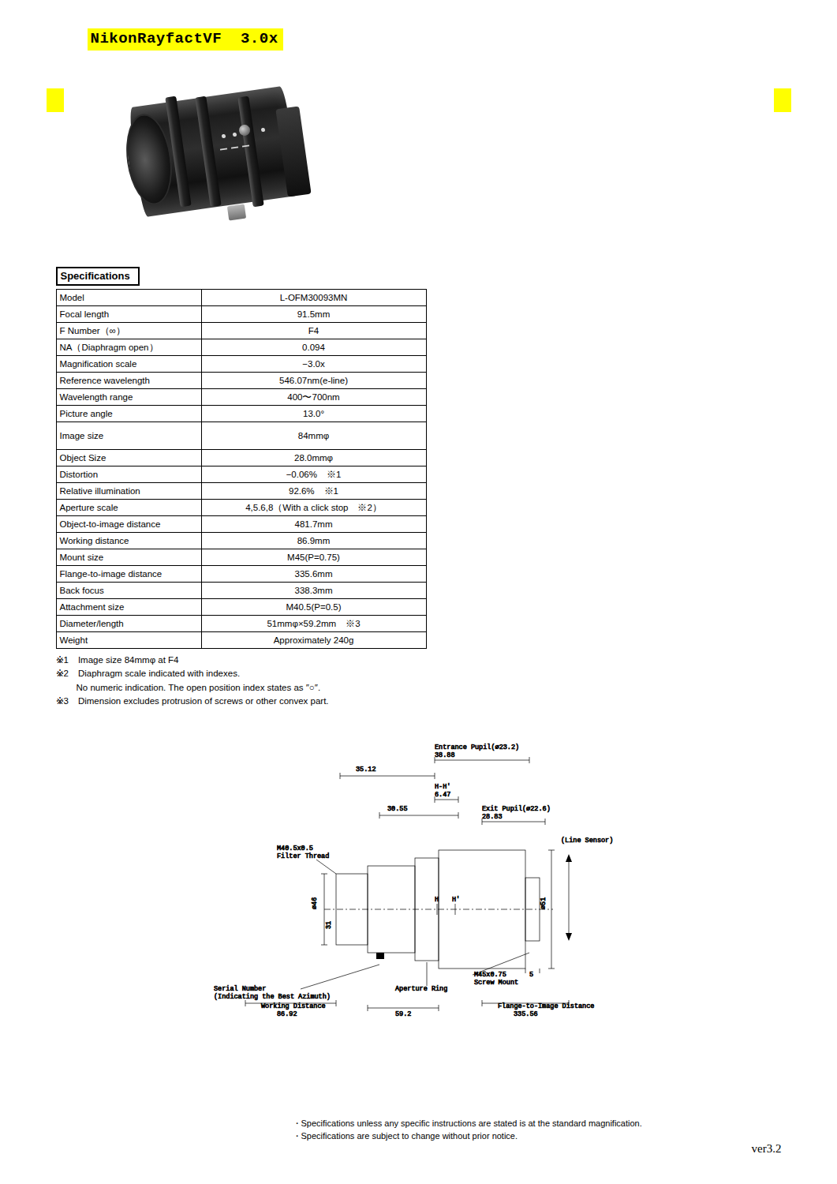NikonRayfactVF 3.0x
Specifications
| Model | L-OFM30093MN |
| Focal length | 91.5mm |
| F Number（∞） | F4 |
| NA（Diaphragm open） | 0.094 |
| Magnification scale | −3.0x |
| Reference wavelength | 546.07nm(e-line) |
| Wavelength range | 400〜700nm |
| Picture angle | 13.0° |
| Image size | 84mmφ |
| Object Size | 28.0mmφ |
| Distortion | −0.06% ※1 |
| Relative illumination | 92.6% ※1 |
| Aperture scale | 4,5.6,8（With a click stop ※2） |
| Object-to-image distance | 481.7mm |
| Working distance | 86.9mm |
| Mount size | M45(P=0.75) |
| Flange-to-image distance | 335.6mm |
| Back focus | 338.3mm |
| Attachment size | M40.5(P=0.5) |
| Diameter/length | 51mmφ×59.2mm ※3 |
| Weight | Approximately 240g |
※1　Image size 84mmφ at F4
※2　Diaphragm scale indicated with indexes.
No numeric indication. The open position index states as ″○″.
※3　Dimension excludes protrusion of screws or other convex part.
Entrance Pupil(⌀23.2) 38.88 35.12 H-H' 6.47 30.55 Exit Pupil(⌀22.6) 28.83 (Line Sensor) M40.5x0.5 Filter Thread H H' ⌀46 ⌀51 31 M45x0.75 Screw Mount Aperture Ring Serial Number (Indicating the Best Azimuth) 5 Working Distance 86.92 59.2 Flange-to-Image Distance 335.56
・Specifications unless any specific instructions are stated is at the standard magnification.
・Specifications are subject to change without prior notice.
ver3.2